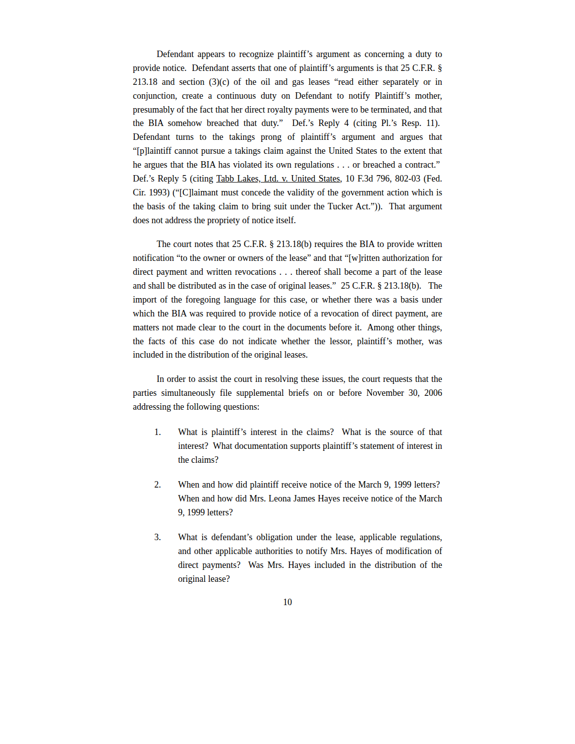Defendant appears to recognize plaintiff’s argument as concerning a duty to provide notice. Defendant asserts that one of plaintiff’s arguments is that 25 C.F.R. § 213.18 and section (3)(c) of the oil and gas leases “read either separately or in conjunction, create a continuous duty on Defendant to notify Plaintiff’s mother, presumably of the fact that her direct royalty payments were to be terminated, and that the BIA somehow breached that duty.” Def.’s Reply 4 (citing Pl.’s Resp. 11). Defendant turns to the takings prong of plaintiff’s argument and argues that “[p]laintiff cannot pursue a takings claim against the United States to the extent that he argues that the BIA has violated its own regulations . . . or breached a contract.” Def.’s Reply 5 (citing Tabb Lakes, Ltd. v. United States, 10 F.3d 796, 802-03 (Fed. Cir. 1993) (“[C]laimant must concede the validity of the government action which is the basis of the taking claim to bring suit under the Tucker Act.”)). That argument does not address the propriety of notice itself.
The court notes that 25 C.F.R. § 213.18(b) requires the BIA to provide written notification “to the owner or owners of the lease” and that “[w]ritten authorization for direct payment and written revocations . . . thereof shall become a part of the lease and shall be distributed as in the case of original leases.” 25 C.F.R. § 213.18(b). The import of the foregoing language for this case, or whether there was a basis under which the BIA was required to provide notice of a revocation of direct payment, are matters not made clear to the court in the documents before it. Among other things, the facts of this case do not indicate whether the lessor, plaintiff’s mother, was included in the distribution of the original leases.
In order to assist the court in resolving these issues, the court requests that the parties simultaneously file supplemental briefs on or before November 30, 2006 addressing the following questions:
What is plaintiff’s interest in the claims? What is the source of that interest? What documentation supports plaintiff’s statement of interest in the claims?
When and how did plaintiff receive notice of the March 9, 1999 letters? When and how did Mrs. Leona James Hayes receive notice of the March 9, 1999 letters?
What is defendant’s obligation under the lease, applicable regulations, and other applicable authorities to notify Mrs. Hayes of modification of direct payments? Was Mrs. Hayes included in the distribution of the original lease?
10